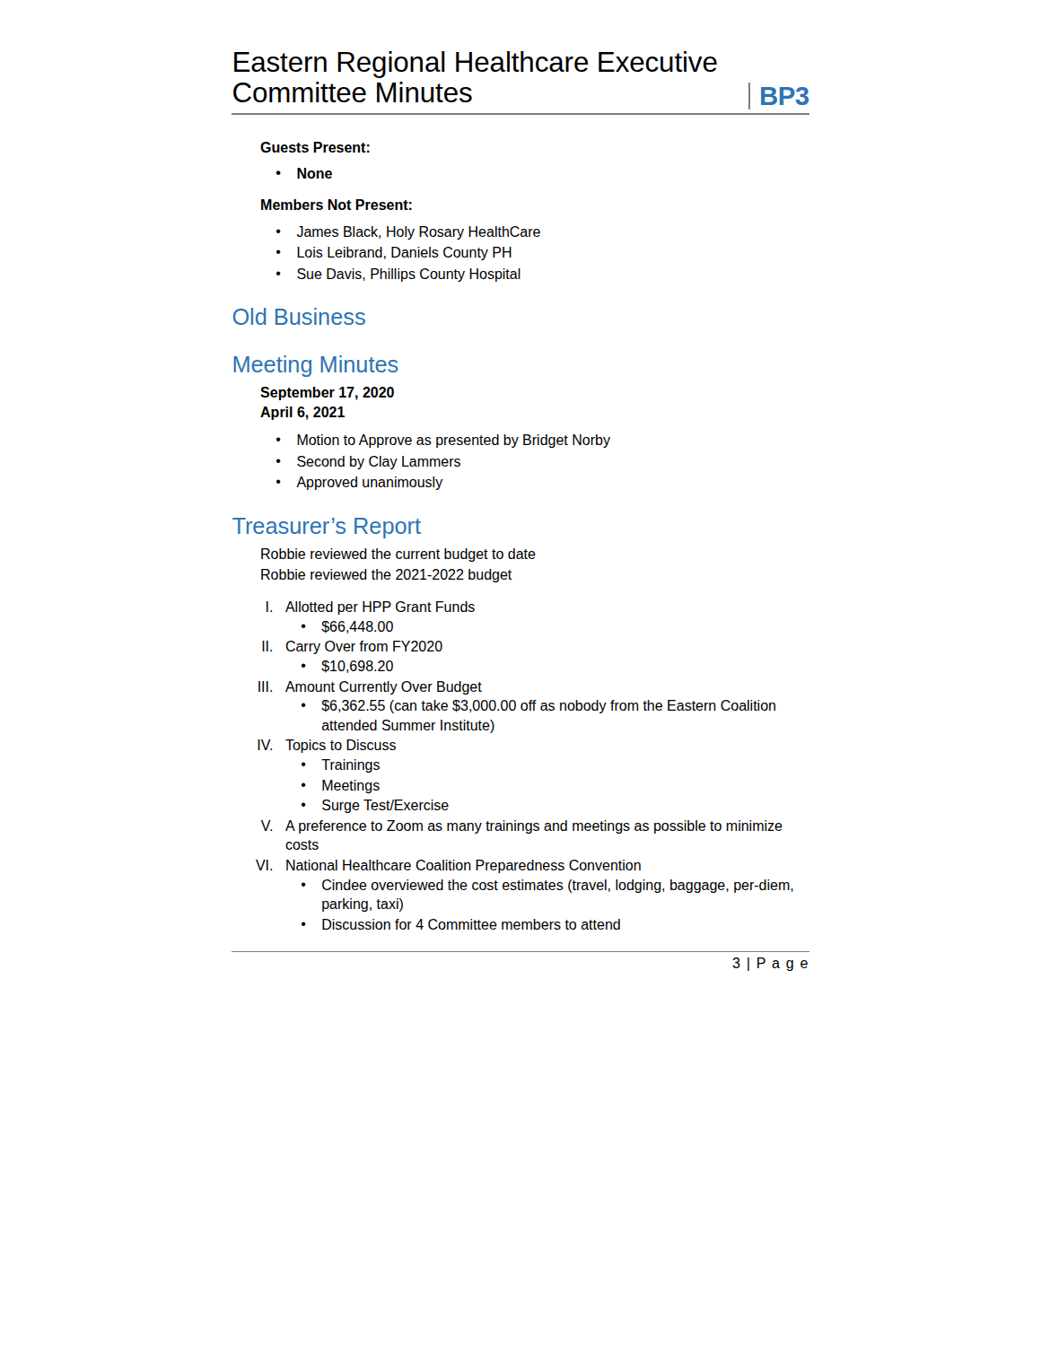Eastern Regional Healthcare Executive Committee Minutes
BP3
Guests Present:
None
Members Not Present:
James Black, Holy Rosary HealthCare
Lois Leibrand, Daniels County PH
Sue Davis, Phillips County Hospital
Old Business
Meeting Minutes
September 17, 2020
April 6, 2021
Motion to Approve as presented by Bridget Norby
Second by Clay Lammers
Approved unanimously
Treasurer’s Report
Robbie reviewed the current budget to date
Robbie reviewed the 2021-2022 budget
Allotted per HPP Grant Funds
$66,448.00
Carry Over from FY2020
$10,698.20
Amount Currently Over Budget
$6,362.55 (can take $3,000.00 off as nobody from the Eastern Coalition attended Summer Institute)
Topics to Discuss
Trainings
Meetings
Surge Test/Exercise
A preference to Zoom as many trainings and meetings as possible to minimize costs
National Healthcare Coalition Preparedness Convention
Cindee overviewed the cost estimates (travel, lodging, baggage, per-diem, parking, taxi)
Discussion for 4 Committee members to attend
3 | P a g e